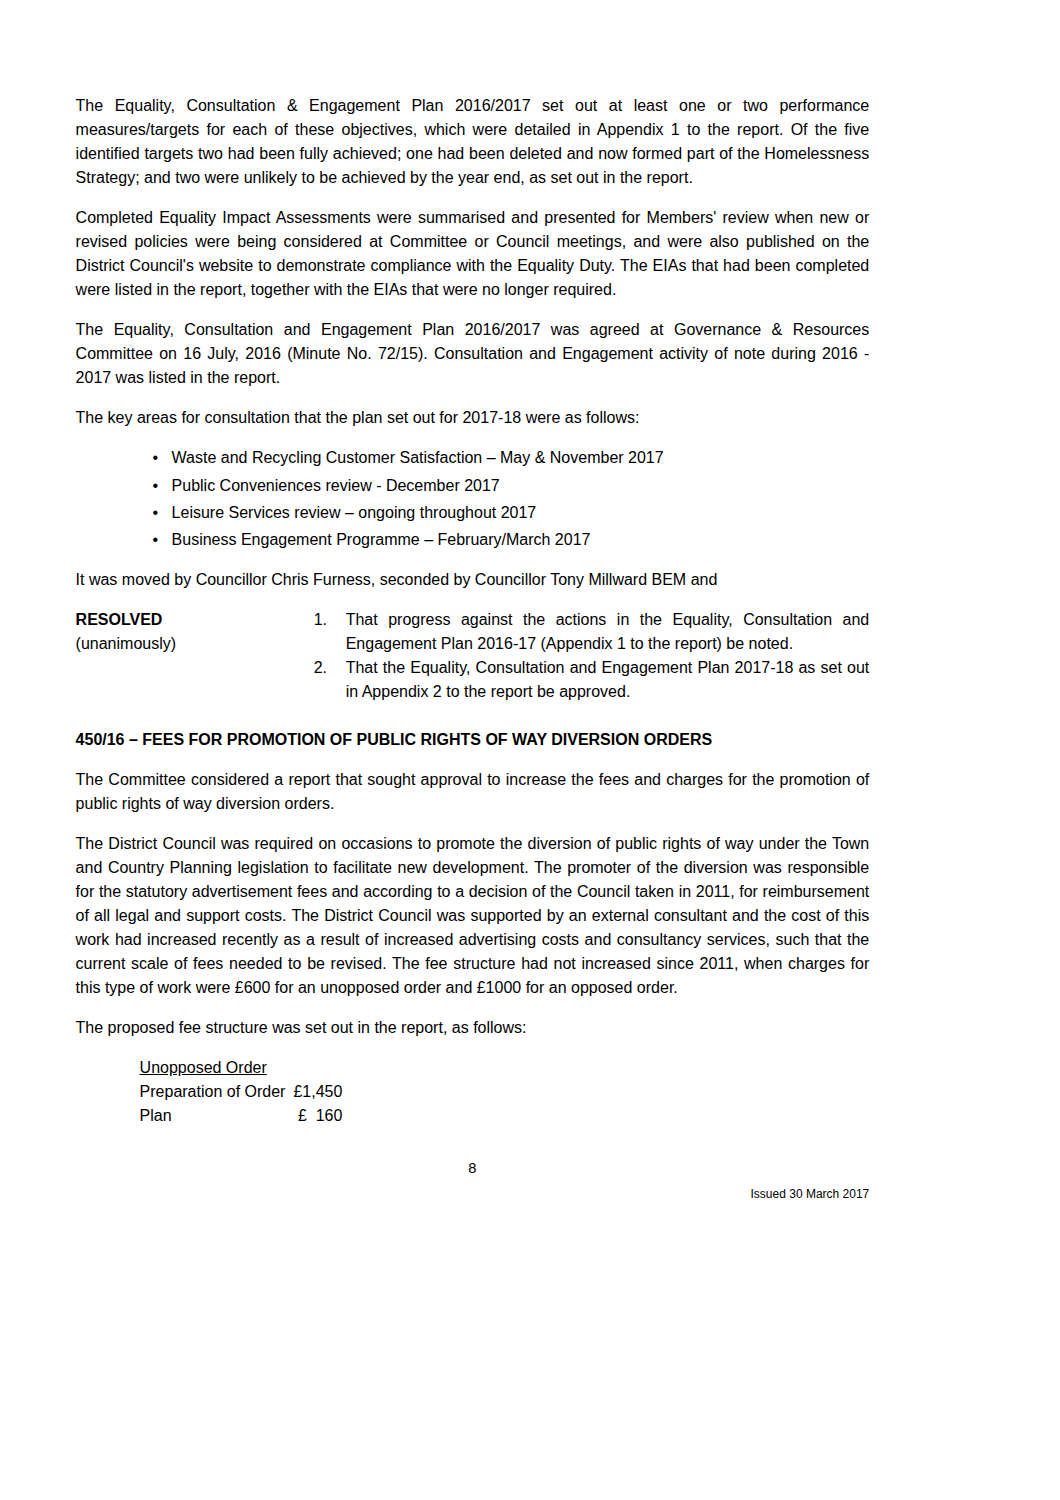The Equality, Consultation & Engagement Plan 2016/2017 set out at least one or two performance measures/targets for each of these objectives, which were detailed in Appendix 1 to the report. Of the five identified targets two had been fully achieved; one had been deleted and now formed part of the Homelessness Strategy; and two were unlikely to be achieved by the year end, as set out in the report.
Completed Equality Impact Assessments were summarised and presented for Members' review when new or revised policies were being considered at Committee or Council meetings, and were also published on the District Council's website to demonstrate compliance with the Equality Duty. The EIAs that had been completed were listed in the report, together with the EIAs that were no longer required.
The Equality, Consultation and Engagement Plan 2016/2017 was agreed at Governance & Resources Committee on 16 July, 2016 (Minute No. 72/15). Consultation and Engagement activity of note during 2016 - 2017 was listed in the report.
The key areas for consultation that the plan set out for 2017-18 were as follows:
Waste and Recycling Customer Satisfaction – May & November 2017
Public Conveniences review - December 2017
Leisure Services review – ongoing throughout 2017
Business Engagement Programme – February/March 2017
It was moved by Councillor Chris Furness, seconded by Councillor Tony Millward BEM and
| RESOLVED (unanimously) | 1. | That progress against the actions in the Equality, Consultation and Engagement Plan 2016-17 (Appendix 1 to the report) be noted. |
| | 2. | That the Equality, Consultation and Engagement Plan 2017-18 as set out in Appendix 2 to the report be approved. |
450/16 – FEES FOR PROMOTION OF PUBLIC RIGHTS OF WAY DIVERSION ORDERS
The Committee considered a report that sought approval to increase the fees and charges for the promotion of public rights of way diversion orders.
The District Council was required on occasions to promote the diversion of public rights of way under the Town and Country Planning legislation to facilitate new development. The promoter of the diversion was responsible for the statutory advertisement fees and according to a decision of the Council taken in 2011, for reimbursement of all legal and support costs. The District Council was supported by an external consultant and the cost of this work had increased recently as a result of increased advertising costs and consultancy services, such that the current scale of fees needed to be revised. The fee structure had not increased since 2011, when charges for this type of work were £600 for an unopposed order and £1000 for an opposed order.
The proposed fee structure was set out in the report, as follows:
| Unopposed Order |
| Preparation of Order | £1,450 |
| Plan | £ 160 |
8
Issued 30 March 2017